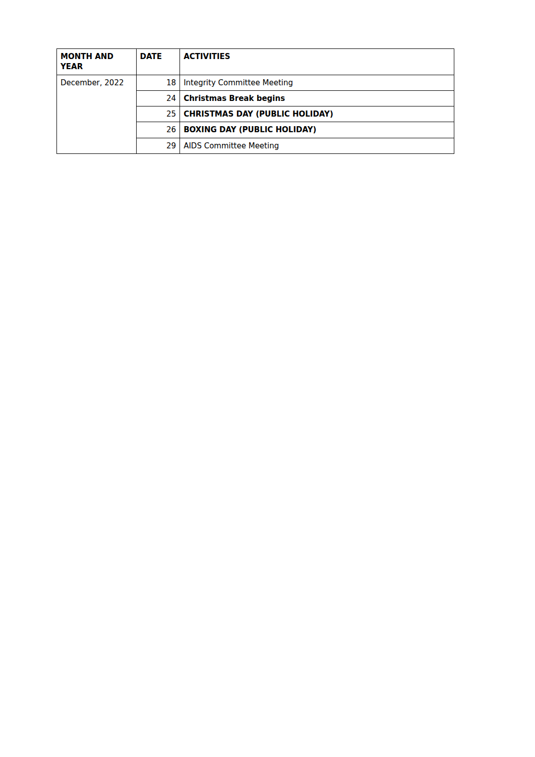| MONTH AND YEAR | DATE | ACTIVITIES |
| --- | --- | --- |
| December, 2022 | 18 | Integrity Committee Meeting |
| 24 | Christmas Break begins |
| 25 | CHRISTMAS DAY (PUBLIC HOLIDAY) |
| 26 | BOXING DAY (PUBLIC HOLIDAY) |
| 29 | AIDS Committee Meeting |